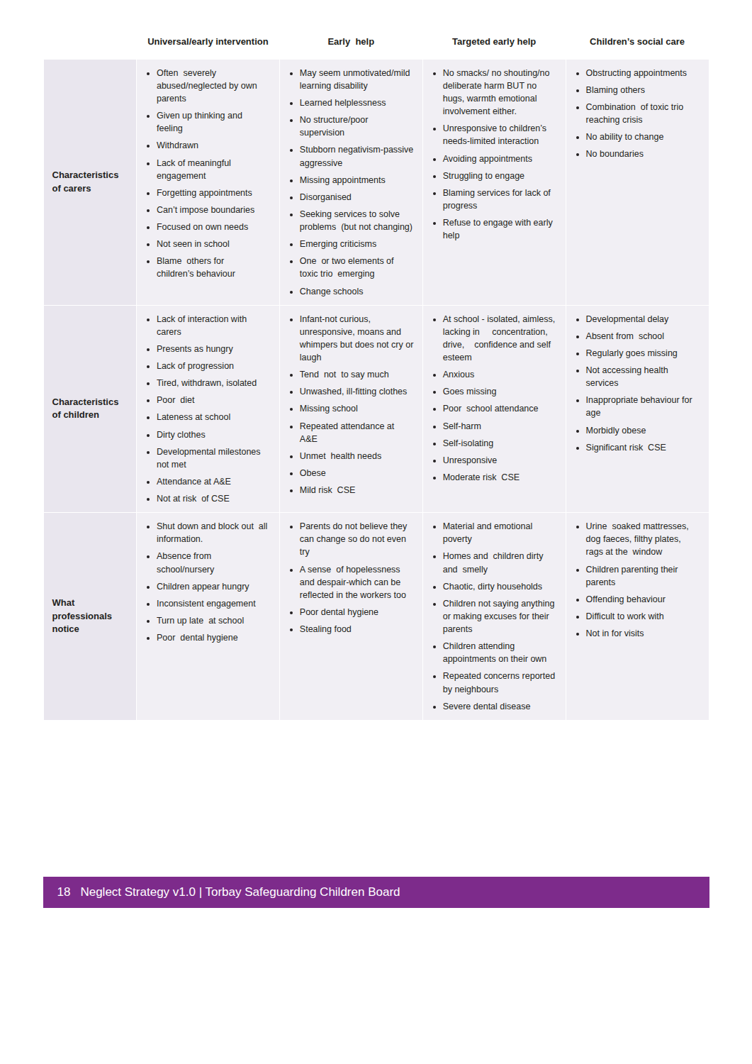| | Universal/early intervention | Early help | Targeted early help | Children’s social care |
| --- | --- | --- | --- | --- |
| Characteristics of carers | Often severely abused/neglected by own parents Given up thinking and feeling Withdrawn Lack of meaningful engagement Forgetting appointments Can’t impose boundaries Focused on own needs Not seen in school Blame others for children’s behaviour | May seem unmotivated/mild learning disability Learned helplessness No structure/poor supervision Stubborn negativism-passive aggressive Missing appointments Disorganised Seeking services to solve problems (but not changing) Emerging criticisms One or two elements of toxic trio emerging Change schools | No smacks/ no shouting/no deliberate harm BUT no hugs, warmth emotional involvement either. Unresponsive to children’s needs-limited interaction Avoiding appointments Struggling to engage Blaming services for lack of progress Refuse to engage with early help | Obstructing appointments Blaming others Combination of toxic trio reaching crisis No ability to change No boundaries |
| Characteristics of children | Lack of interaction with carers Presents as hungry Lack of progression Tired, withdrawn, isolated Poor diet Lateness at school Dirty clothes Developmental milestones not met Attendance at A&E Not at risk of CSE | Infant-not curious, unresponsive, moans and whimpers but does not cry or laugh Tend not to say much Unwashed, ill-fitting clothes Missing school Repeated attendance at A&E Unmet health needs Obese Mild risk CSE | At school - isolated, aimless, lacking in concentration, drive, confidence and self esteem Anxious Goes missing Poor school attendance Self-harm Self-isolating Unresponsive Moderate risk CSE | Developmental delay Absent from school Regularly goes missing Not accessing health services Inappropriate behaviour for age Morbidly obese Significant risk CSE |
| What professionals notice | Shut down and block out all information. Absence from school/nursery Children appear hungry Inconsistent engagement Turn up late at school Poor dental hygiene | Parents do not believe they can change so do not even try A sense of hopelessness and despair-which can be reflected in the workers too Poor dental hygiene Stealing food | Material and emotional poverty Homes and children dirty and smelly Chaotic, dirty households Children not saying anything or making excuses for their parents Children attending appointments on their own Repeated concerns reported by neighbours Severe dental disease | Urine soaked mattresses, dog faeces, filthy plates, rags at the window Children parenting their parents Offending behaviour Difficult to work with Not in for visits |
18 Neglect Strategy v1.0 | Torbay Safeguarding Children Board